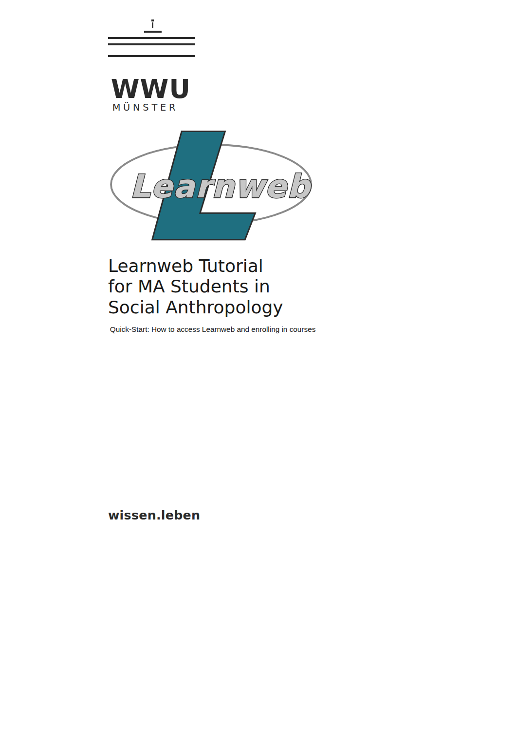WWU
MÜNSTER
Learnweb Learnweb
Learnweb Tutorial
for MA Students in
Social Anthropology
Quick-Start: How to access Learnweb and enrolling in courses
wissen. leben